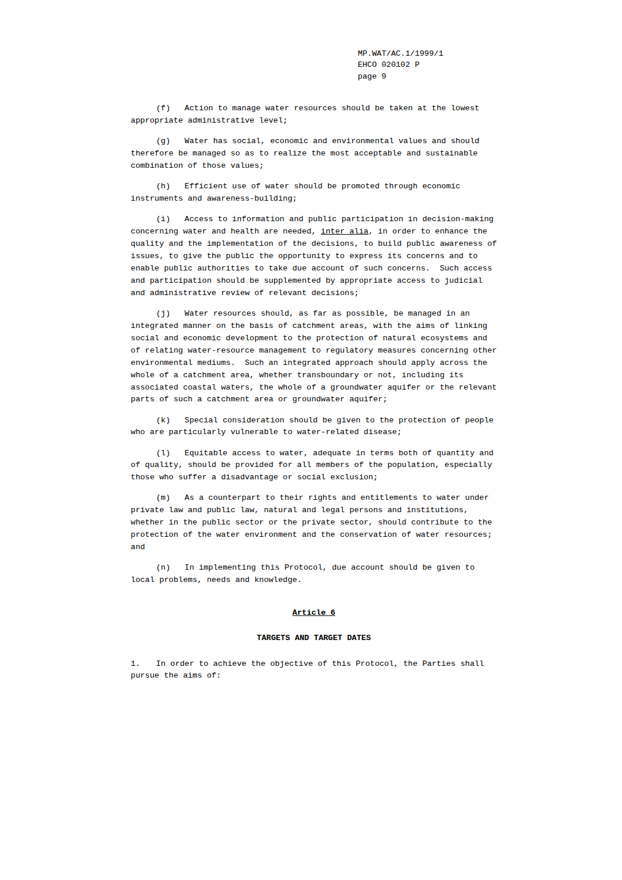MP.WAT/AC.1/1999/1 EHCO 020102 P page 9
(f) Action to manage water resources should be taken at the lowest appropriate administrative level;
(g) Water has social, economic and environmental values and should therefore be managed so as to realize the most acceptable and sustainable combination of those values;
(h) Efficient use of water should be promoted through economic instruments and awareness-building;
(i) Access to information and public participation in decision-making concerning water and health are needed, inter alia, in order to enhance the quality and the implementation of the decisions, to build public awareness of issues, to give the public the opportunity to express its concerns and to enable public authorities to take due account of such concerns. Such access and participation should be supplemented by appropriate access to judicial and administrative review of relevant decisions;
(j) Water resources should, as far as possible, be managed in an integrated manner on the basis of catchment areas, with the aims of linking social and economic development to the protection of natural ecosystems and of relating water-resource management to regulatory measures concerning other environmental mediums. Such an integrated approach should apply across the whole of a catchment area, whether transboundary or not, including its associated coastal waters, the whole of a groundwater aquifer or the relevant parts of such a catchment area or groundwater aquifer;
(k) Special consideration should be given to the protection of people who are particularly vulnerable to water-related disease;
(l) Equitable access to water, adequate in terms both of quantity and of quality, should be provided for all members of the population, especially those who suffer a disadvantage or social exclusion;
(m) As a counterpart to their rights and entitlements to water under private law and public law, natural and legal persons and institutions, whether in the public sector or the private sector, should contribute to the protection of the water environment and the conservation of water resources; and
(n) In implementing this Protocol, due account should be given to local problems, needs and knowledge.
Article 6
TARGETS AND TARGET DATES
1. In order to achieve the objective of this Protocol, the Parties shall pursue the aims of: